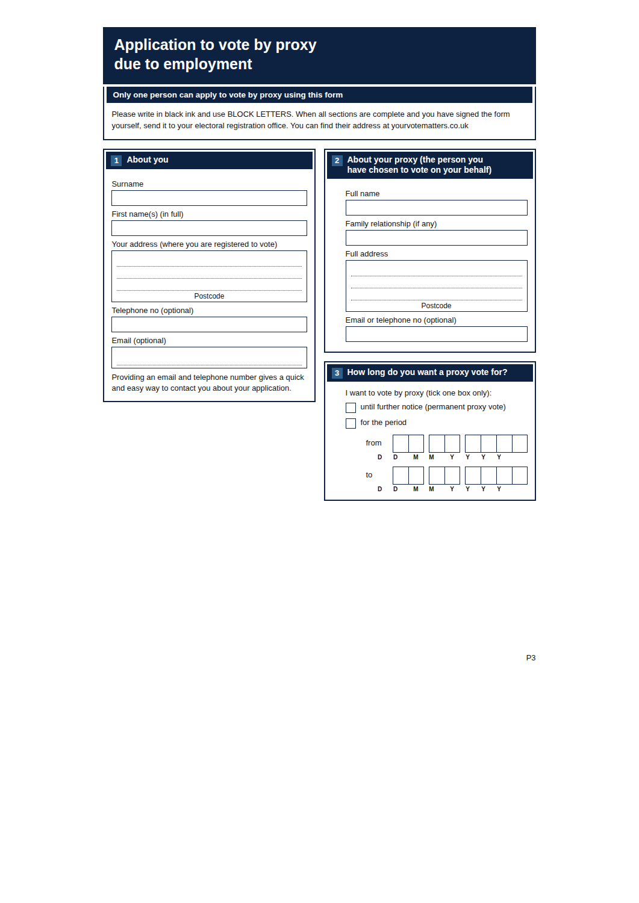Application to vote by proxy
due to employment
Only one person can apply to vote by proxy using this form
Please write in black ink and use BLOCK LETTERS. When all sections are complete and you have signed the form yourself, send it to your electoral registration office. You can find their address at yourvotematters.co.uk
1
About you
Surname
First name(s) (in full)
Your address (where you are registered to vote)
Postcode
Telephone no (optional)
Email (optional)
Providing an email and telephone number gives a quick and easy way to contact you about your application.
2
About your proxy (the person you
have chosen to vote on your behalf)
Full name
Family relationship (if any)
Full address
Postcode
Email or telephone no (optional)
3
How long do you want a proxy vote for?
I want to vote by proxy (tick one box only):
until further notice (permanent proxy vote)
for the period
from
DD
MM
YYYY
to
DD
MM
YYYY
P3